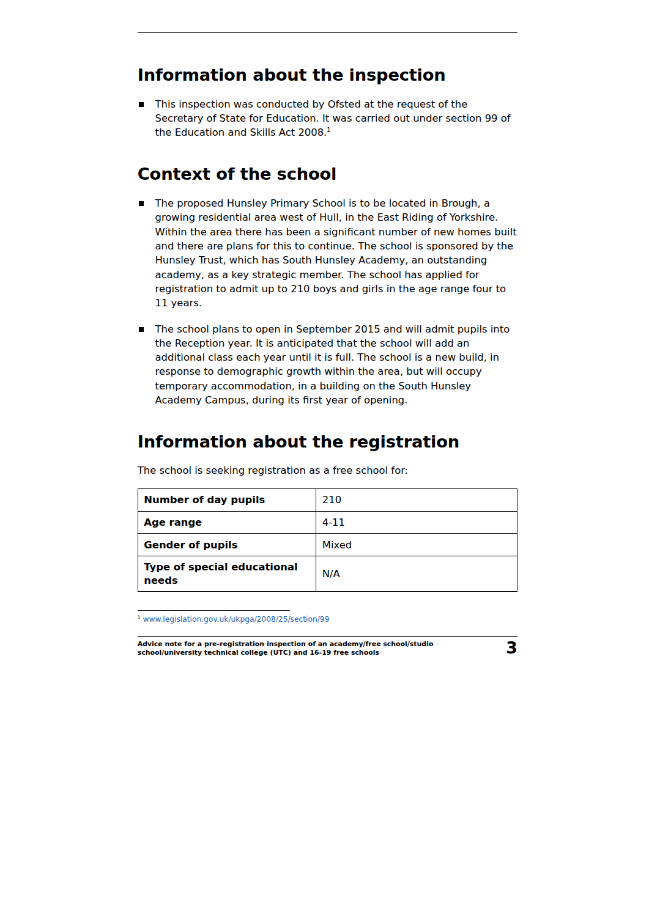Information about the inspection
This inspection was conducted by Ofsted at the request of the Secretary of State for Education. It was carried out under section 99 of the Education and Skills Act 2008.1
Context of the school
The proposed Hunsley Primary School is to be located in Brough, a growing residential area west of Hull, in the East Riding of Yorkshire. Within the area there has been a significant number of new homes built and there are plans for this to continue. The school is sponsored by the Hunsley Trust, which has South Hunsley Academy, an outstanding academy, as a key strategic member. The school has applied for registration to admit up to 210 boys and girls in the age range four to 11 years.
The school plans to open in September 2015 and will admit pupils into the Reception year. It is anticipated that the school will add an additional class each year until it is full. The school is a new build, in response to demographic growth within the area, but will occupy temporary accommodation, in a building on the South Hunsley Academy Campus, during its first year of opening.
Information about the registration
The school is seeking registration as a free school for:
| Number of day pupils | 210 |
| Age range | 4-11 |
| Gender of pupils | Mixed |
| Type of special educational needs | N/A |
1 www.legislation.gov.uk/ukpga/2008/25/section/99
Advice note for a pre-registration inspection of an academy/free school/studio school/university technical college (UTC) and 16-19 free schools
3